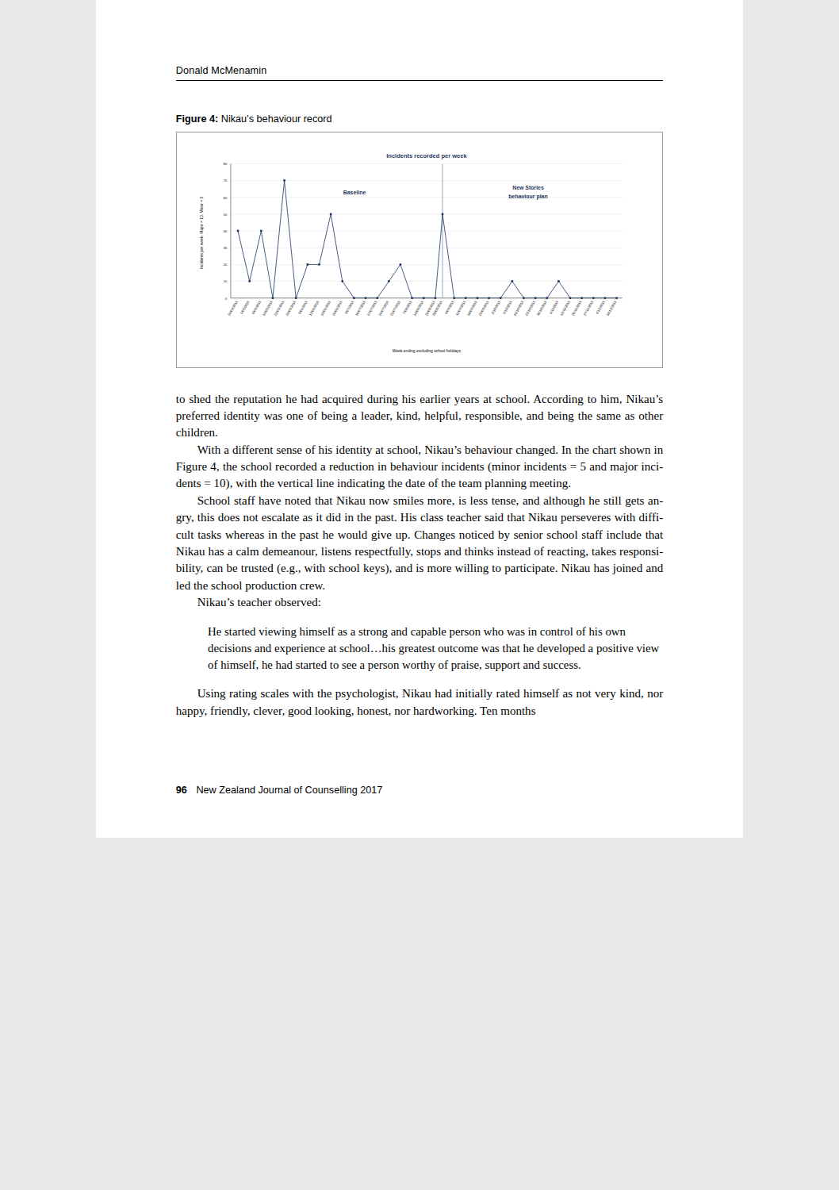Donald McMenamin
Figure 4: Nikau’s behaviour record
Incidents recorded per week Incidents per week- Major = 10, Minor = 5 80 70 60 50 40 30 20 10 0 Baseline New Stories behaviour plan 24/04/2015 1/05/2015 8/05/2015 15/05/2015 22/05/2015 29/05/2015 5/06/2015 12/06/2015 19/06/2015 26/06/2015 3/07/2015 10/07/2015 17/07/2015 24/07/2015 31/07/2015 7/08/2015 14/08/2015 21/08/2015 28/08/2015 4/09/2015 11/09/2015 18/09/2015 25/09/2015 2/10/2015 9/10/2015 16/10/2015 23/10/2015 30/10/2015 6/11/2015 13/11/2015 20/11/2015 27/11/2015 4/12/2015 18/12/2015 Week ending excluding school holidays
to shed the reputation he had acquired during his earlier years at school. According to him, Nikau’s preferred identity was one of being a leader, kind, helpful, responsible, and being the same as other children.
With a different sense of his identity at school, Nikau’s behaviour changed. In the chart shown in Figure 4, the school recorded a reduction in behaviour incidents (minor incidents = 5 and major incidents = 10), with the vertical line indicating the date of the team planning meeting.
School staff have noted that Nikau now smiles more, is less tense, and although he still gets angry, this does not escalate as it did in the past. His class teacher said that Nikau perseveres with difficult tasks whereas in the past he would give up. Changes noticed by senior school staff include that Nikau has a calm demeanour, listens respectfully, stops and thinks instead of reacting, takes responsibility, can be trusted (e.g., with school keys), and is more willing to participate. Nikau has joined and led the school production crew.
Nikau’s teacher observed:
He started viewing himself as a strong and capable person who was in control of his own decisions and experience at school…his greatest outcome was that he developed a positive view of himself, he had started to see a person worthy of praise, support and success.
Using rating scales with the psychologist, Nikau had initially rated himself as not very kind, nor happy, friendly, clever, good looking, honest, nor hardworking. Ten months
96 New Zealand Journal of Counselling 2017